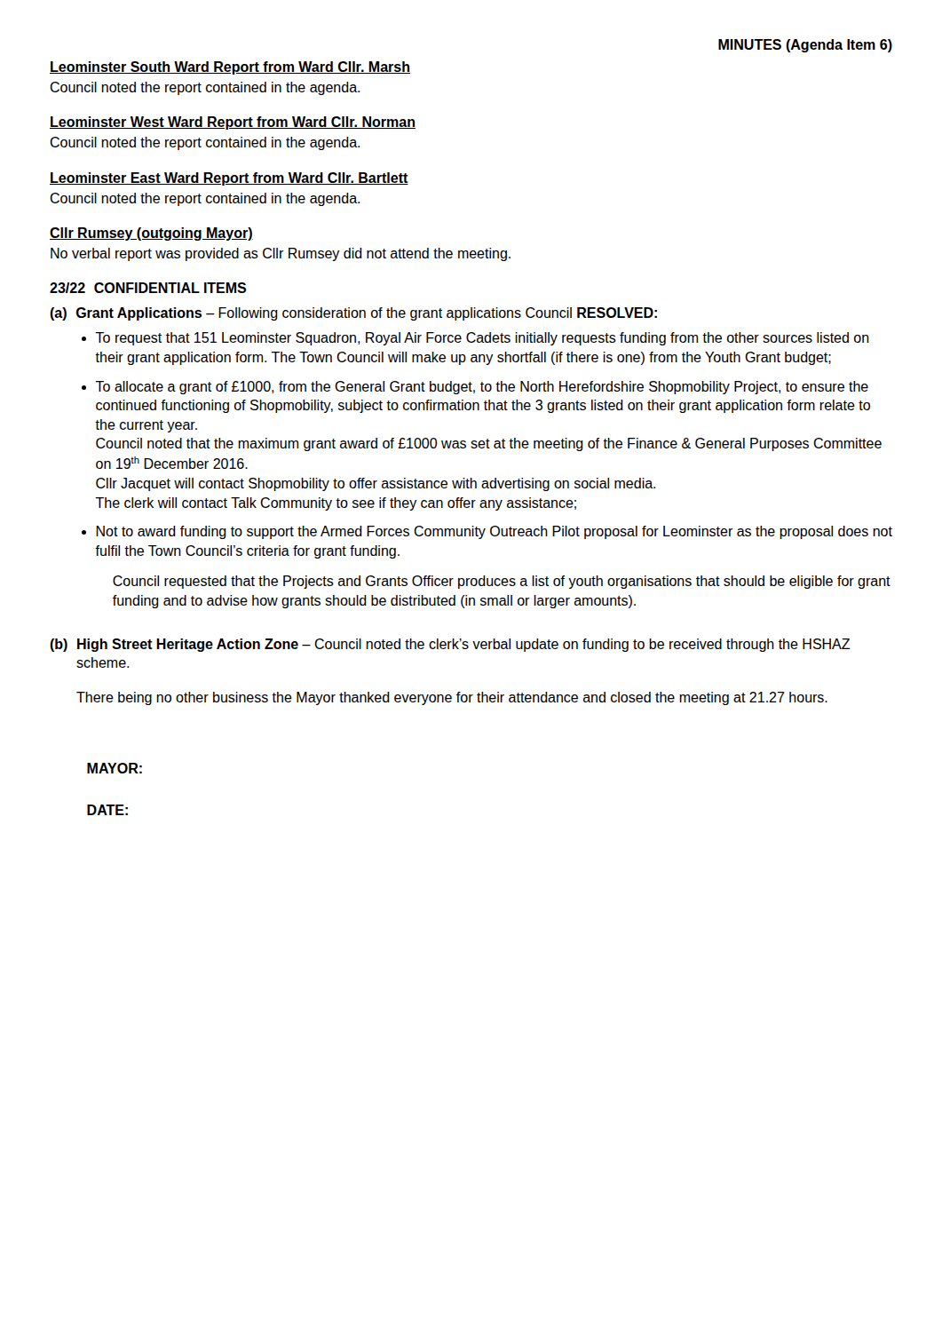MINUTES (Agenda Item 6)
Leominster South Ward Report from Ward Cllr. Marsh
Council noted the report contained in the agenda.
Leominster West Ward Report from Ward Cllr. Norman
Council noted the report contained in the agenda.
Leominster East Ward Report from Ward Cllr. Bartlett
Council noted the report contained in the agenda.
Cllr Rumsey (outgoing Mayor)
No verbal report was provided as Cllr Rumsey did not attend the meeting.
23/22
CONFIDENTIAL ITEMS
(a)
Grant Applications – Following consideration of the grant applications Council RESOLVED:
To request that 151 Leominster Squadron, Royal Air Force Cadets initially requests funding from the other sources listed on their grant application form. The Town Council will make up any shortfall (if there is one) from the Youth Grant budget;
To allocate a grant of £1000, from the General Grant budget, to the North Herefordshire Shopmobility Project, to ensure the continued functioning of Shopmobility, subject to confirmation that the 3 grants listed on their grant application form relate to the current year.
Council noted that the maximum grant award of £1000 was set at the meeting of the Finance & General Purposes Committee on 19th December 2016.
Cllr Jacquet will contact Shopmobility to offer assistance with advertising on social media.
The clerk will contact Talk Community to see if they can offer any assistance;
Not to award funding to support the Armed Forces Community Outreach Pilot proposal for Leominster as the proposal does not fulfil the Town Council’s criteria for grant funding.
Council requested that the Projects and Grants Officer produces a list of youth organisations that should be eligible for grant funding and to advise how grants should be distributed (in small or larger amounts).
(b)
High Street Heritage Action Zone – Council noted the clerk’s verbal update on funding to be received through the HSHAZ scheme.
There being no other business the Mayor thanked everyone for their attendance and closed the meeting at 21.27 hours.
MAYOR:
DATE: